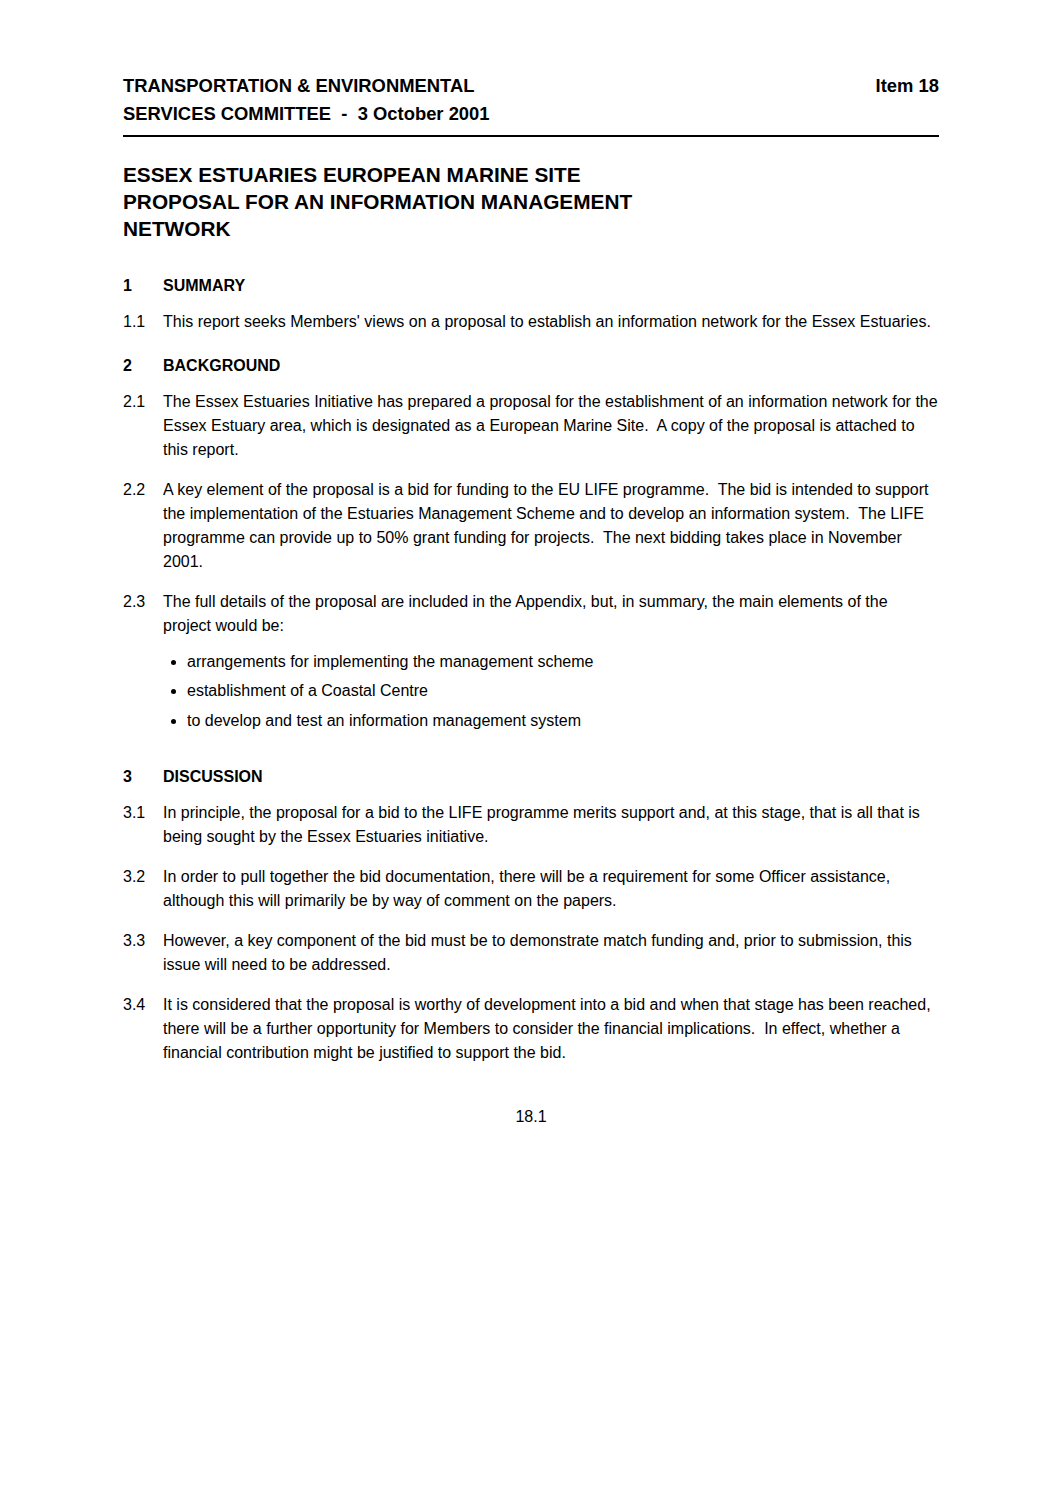TRANSPORTATION & ENVIRONMENTAL
SERVICES COMMITTEE - 3 October 2001
Item 18
ESSEX ESTUARIES EUROPEAN MARINE SITE
PROPOSAL FOR AN INFORMATION MANAGEMENT
NETWORK
1 SUMMARY
1.1 This report seeks Members' views on a proposal to establish an information network for the Essex Estuaries.
2 BACKGROUND
2.1 The Essex Estuaries Initiative has prepared a proposal for the establishment of an information network for the Essex Estuary area, which is designated as a European Marine Site. A copy of the proposal is attached to this report.
2.2 A key element of the proposal is a bid for funding to the EU LIFE programme. The bid is intended to support the implementation of the Estuaries Management Scheme and to develop an information system. The LIFE programme can provide up to 50% grant funding for projects. The next bidding takes place in November 2001.
2.3 The full details of the proposal are included in the Appendix, but, in summary, the main elements of the project would be:
arrangements for implementing the management scheme
establishment of a Coastal Centre
to develop and test an information management system
3 DISCUSSION
3.1 In principle, the proposal for a bid to the LIFE programme merits support and, at this stage, that is all that is being sought by the Essex Estuaries initiative.
3.2 In order to pull together the bid documentation, there will be a requirement for some Officer assistance, although this will primarily be by way of comment on the papers.
3.3 However, a key component of the bid must be to demonstrate match funding and, prior to submission, this issue will need to be addressed.
3.4 It is considered that the proposal is worthy of development into a bid and when that stage has been reached, there will be a further opportunity for Members to consider the financial implications. In effect, whether a financial contribution might be justified to support the bid.
18.1